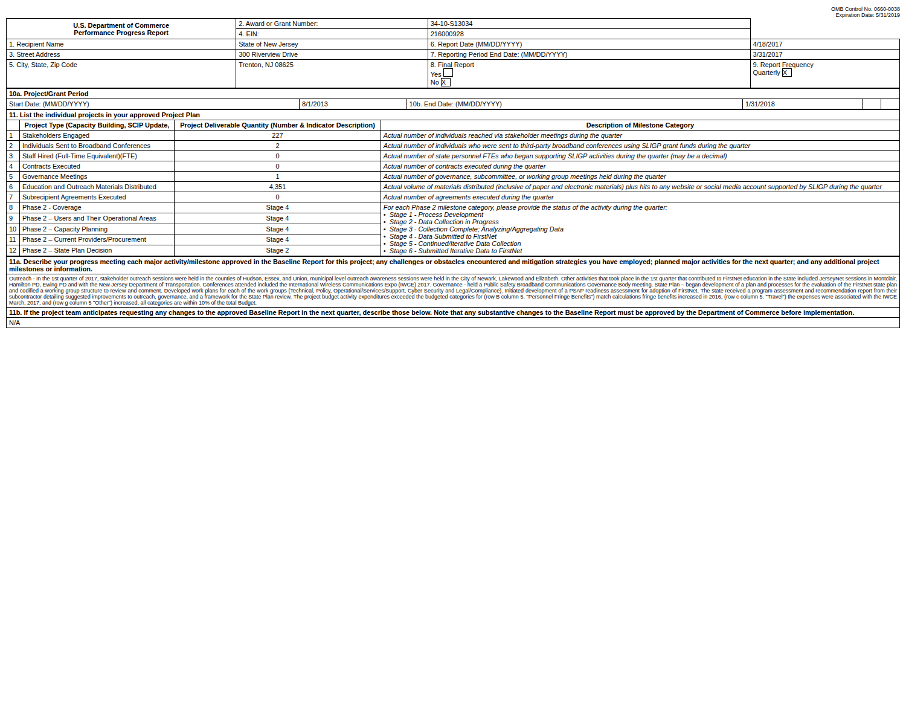OMB Control No. 0660-0038
Expiration Date: 5/31/2019
| U.S. Department of Commerce Performance Progress Report | 2. Award or Grant Number: | 34-10-S13034 |
| 4. EIN: | 216000928 |
| 1. Recipient Name | State of New Jersey | 6. Report Date (MM/DD/YYYY) | 4/18/2017 |
| 3. Street Address | 300 Riverview Drive | 7. Reporting Period End Date: (MM/DD/YYYY) | 3/31/2017 |
| 5. City, State, Zip Code | Trenton, NJ 08625 | 8. Final Report Yes No X | 9. Report Frequency Quarterly X |
| 10a. Project/Grant Period |
| Start Date: (MM/DD/YYYY) | 8/1/2013 | 10b. End Date: (MM/DD/YYYY) | 1/31/2018 | | |
| 11. List the individual projects in your approved Project Plan |
| | Project Type (Capacity Building, SCIP Update, | Project Deliverable Quantity (Number & Indicator Description) | Description of Milestone Category |
| 1 | Stakeholders Engaged | 227 | Actual number of individuals reached via stakeholder meetings during the quarter |
| 2 | Individuals Sent to Broadband Conferences | 2 | Actual number of individuals who were sent to third-party broadband conferences using SLIGP grant funds during the quarter |
| 3 | Staff Hired (Full-Time Equivalent)(FTE) | 0 | Actual number of state personnel FTEs who began supporting SLIGP activities during the quarter (may be a decimal) |
| 4 | Contracts Executed | 0 | Actual number of contracts executed during the quarter |
| 5 | Governance Meetings | 1 | Actual number of governance, subcommittee, or working group meetings held during the quarter |
| 6 | Education and Outreach Materials Distributed | 4,351 | Actual volume of materials distributed (inclusive of paper and electronic materials) plus hits to any website or social media account supported by SLIGP during the quarter |
| 7 | Subrecipient Agreements Executed | 0 | Actual number of agreements executed during the quarter |
| 8 | Phase 2 - Coverage | Stage 4 | For each Phase 2 milestone category, please provide the status of the activity during the quarter: • Stage 1 - Process Development • Stage 2 - Data Collection in Progress • Stage 3 - Collection Complete; Analyzing/Aggregating Data • Stage 4 - Data Submitted to FirstNet • Stage 5 - Continued/Iterative Data Collection • Stage 6 - Submitted Iterative Data to FirstNet |
| 9 | Phase 2 – Users and Their Operational Areas | Stage 4 |
| 10 | Phase 2 – Capacity Planning | Stage 4 |
| 11 | Phase 2 – Current Providers/Procurement | Stage 4 |
| 12 | Phase 2 – State Plan Decision | Stage 2 |
| 11a. Describe your progress meeting each major activity/milestone approved in the Baseline Report for this project; any challenges or obstacles encountered and mitigation strategies you have employed; planned major activities for the next quarter; and any additional project milestones or information. |
| Outreach - In the 1st quarter of 2017, stakeholder outreach sessions were held in the counties of Hudson, Essex, and Union, municipal level outreach awareness sessions were held in the City of Newark, Lakewood and Elizabeth. Other activities that took place in the 1st quarter that contributed to FirstNet education in the State included JerseyNet sessions in Montclair, Hamilton PD, Ewing PD and with the New Jersey Department of Transportation. Conferences attended included the International Wireless Communications Expo (IWCE) 2017. Governance - held a Public Safety Broadband Communications Governance Body meeting. State Plan – began development of a plan and processes for the evaluation of the FirstNet state plan and codified a working group structure to review and comment. Developed work plans for each of the work groups (Technical, Policy, Operational/Services/Support, Cyber Security and Legal/Compliance). Initiated development of a PSAP readiness assessment for adoption of FirstNet. The state received a program assessment and recommendation report from their subcontractor detailing suggested improvements to outreach, governance, and a framework for the State Plan review. The project budget activity expenditures exceeded the budgeted categories for (row B column 5. "Personnel Fringe Benefits") match calculations fringe benefits increased in 2016, (row c column 5. "Travel") the expenses were associated with the IWCE March, 2017, and (row g column 5 "Other") increased, all categories are within 10% of the total Budget. |
| 11b. If the project team anticipates requesting any changes to the approved Baseline Report in the next quarter, describe those below. Note that any substantive changes to the Baseline Report must be approved by the Department of Commerce before implementation. |
| N/A |